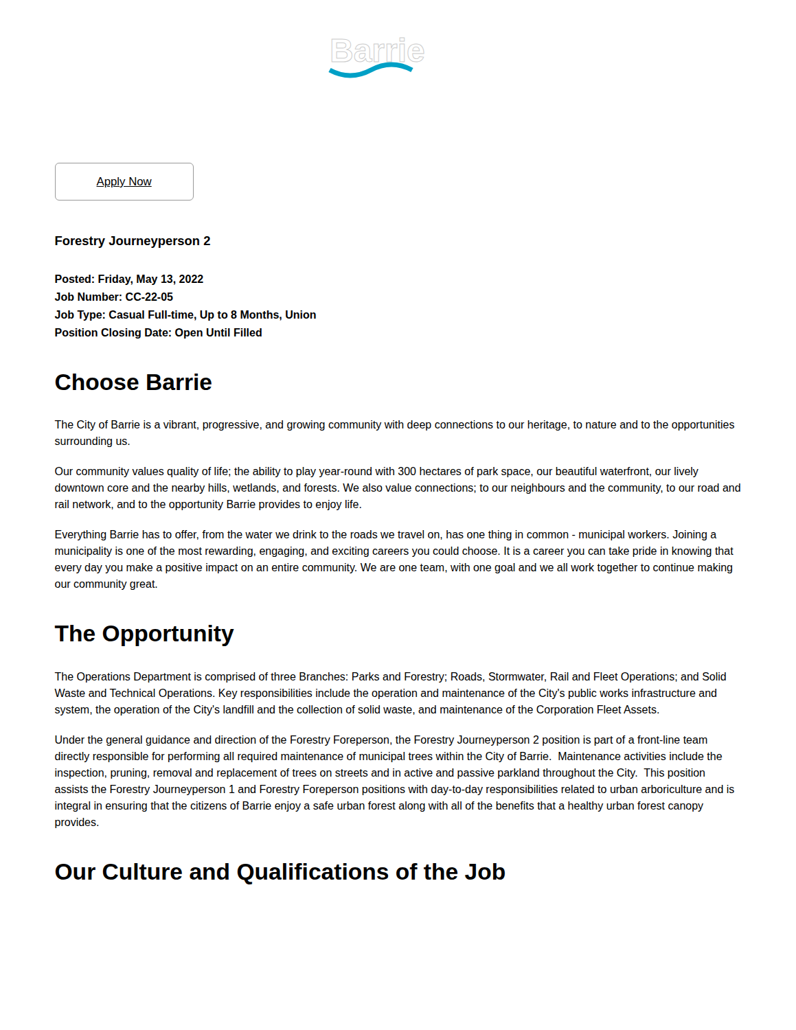Apply Now
Forestry Journeyperson 2
Posted: Friday, May 13, 2022
Job Number: CC-22-05
Job Type: Casual Full-time, Up to 8 Months, Union
Position Closing Date: Open Until Filled
Choose Barrie
The City of Barrie is a vibrant, progressive, and growing community with deep connections to our heritage, to nature and to the opportunities surrounding us.
Our community values quality of life; the ability to play year-round with 300 hectares of park space, our beautiful waterfront, our lively downtown core and the nearby hills, wetlands, and forests. We also value connections; to our neighbours and the community, to our road and rail network, and to the opportunity Barrie provides to enjoy life.
Everything Barrie has to offer, from the water we drink to the roads we travel on, has one thing in common - municipal workers. Joining a municipality is one of the most rewarding, engaging, and exciting careers you could choose. It is a career you can take pride in knowing that every day you make a positive impact on an entire community. We are one team, with one goal and we all work together to continue making our community great.
The Opportunity
The Operations Department is comprised of three Branches: Parks and Forestry; Roads, Stormwater, Rail and Fleet Operations; and Solid Waste and Technical Operations. Key responsibilities include the operation and maintenance of the City's public works infrastructure and system, the operation of the City's landfill and the collection of solid waste, and maintenance of the Corporation Fleet Assets.
Under the general guidance and direction of the Forestry Foreperson, the Forestry Journeyperson 2 position is part of a front-line team directly responsible for performing all required maintenance of municipal trees within the City of Barrie. Maintenance activities include the inspection, pruning, removal and replacement of trees on streets and in active and passive parkland throughout the City. This position assists the Forestry Journeyperson 1 and Forestry Foreperson positions with day-to-day responsibilities related to urban arboriculture and is integral in ensuring that the citizens of Barrie enjoy a safe urban forest along with all of the benefits that a healthy urban forest canopy provides.
Our Culture and Qualifications of the Job